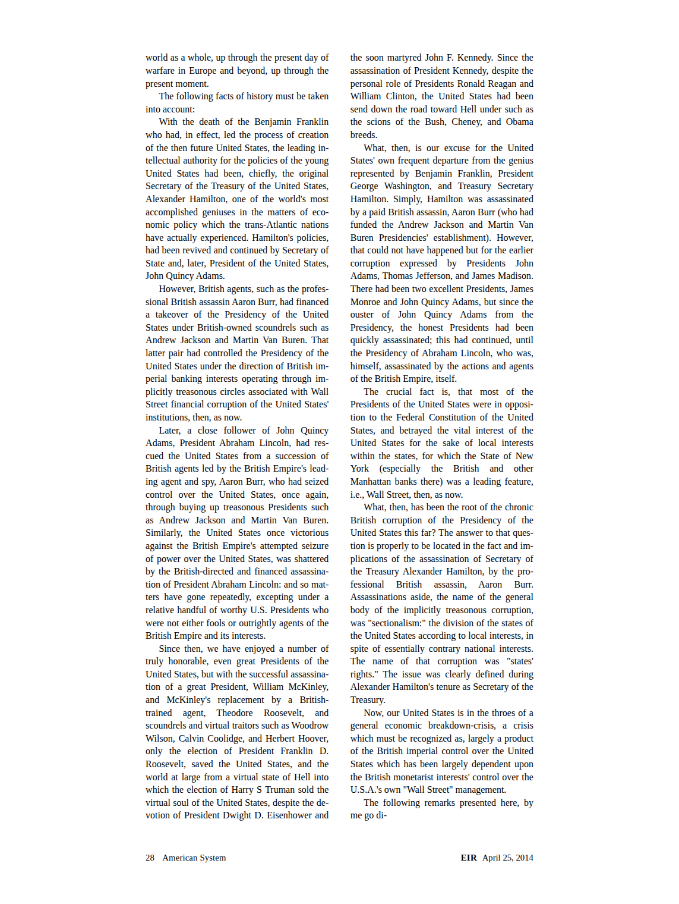world as a whole, up through the present day of warfare in Europe and beyond, up through the present moment.
The following facts of history must be taken into account:
With the death of the Benjamin Franklin who had, in effect, led the process of creation of the then future United States, the leading intellectual authority for the policies of the young United States had been, chiefly, the original Secretary of the Treasury of the United States, Alexander Hamilton, one of the world's most accomplished geniuses in the matters of economic policy which the trans-Atlantic nations have actually experienced. Hamilton's policies, had been revived and continued by Secretary of State and, later, President of the United States, John Quincy Adams.
However, British agents, such as the professional British assassin Aaron Burr, had financed a takeover of the Presidency of the United States under British-owned scoundrels such as Andrew Jackson and Martin Van Buren. That latter pair had controlled the Presidency of the United States under the direction of British imperial banking interests operating through implicitly treasonous circles associated with Wall Street financial corruption of the United States' institutions, then, as now.
Later, a close follower of John Quincy Adams, President Abraham Lincoln, had rescued the United States from a succession of British agents led by the British Empire's leading agent and spy, Aaron Burr, who had seized control over the United States, once again, through buying up treasonous Presidents such as Andrew Jackson and Martin Van Buren. Similarly, the United States once victorious against the British Empire's attempted seizure of power over the United States, was shattered by the British-directed and financed assassination of President Abraham Lincoln: and so matters have gone repeatedly, excepting under a relative handful of worthy U.S. Presidents who were not either fools or outrightly agents of the British Empire and its interests.
Since then, we have enjoyed a number of truly honorable, even great Presidents of the United States, but with the successful assassination of a great President, William McKinley, and McKinley's replacement by a British-trained agent, Theodore Roosevelt, and scoundrels and virtual traitors such as Woodrow Wilson, Calvin Coolidge, and Herbert Hoover, only the election of President Franklin D. Roosevelt, saved the United States, and the world at large from a virtual state of Hell into which the election of Harry S Truman sold the virtual soul of the United States, despite the devotion of President Dwight D. Eisenhower and the soon martyred John F. Kennedy. Since the assassination of President Kennedy, despite the personal role of Presidents Ronald Reagan and William Clinton, the United States had been send down the road toward Hell under such as the scions of the Bush, Cheney, and Obama breeds.
What, then, is our excuse for the United States' own frequent departure from the genius represented by Benjamin Franklin, President George Washington, and Treasury Secretary Hamilton. Simply, Hamilton was assassinated by a paid British assassin, Aaron Burr (who had funded the Andrew Jackson and Martin Van Buren Presidencies' establishment). However, that could not have happened but for the earlier corruption expressed by Presidents John Adams, Thomas Jefferson, and James Madison. There had been two excellent Presidents, James Monroe and John Quincy Adams, but since the ouster of John Quincy Adams from the Presidency, the honest Presidents had been quickly assassinated; this had continued, until the Presidency of Abraham Lincoln, who was, himself, assassinated by the actions and agents of the British Empire, itself.
The crucial fact is, that most of the Presidents of the United States were in opposition to the Federal Constitution of the United States, and betrayed the vital interest of the United States for the sake of local interests within the states, for which the State of New York (especially the British and other Manhattan banks there) was a leading feature, i.e., Wall Street, then, as now.
What, then, has been the root of the chronic British corruption of the Presidency of the United States this far? The answer to that question is properly to be located in the fact and implications of the assassination of Secretary of the Treasury Alexander Hamilton, by the professional British assassin, Aaron Burr. Assassinations aside, the name of the general body of the implicitly treasonous corruption, was "sectionalism:" the division of the states of the United States according to local interests, in spite of essentially contrary national interests. The name of that corruption was "states' rights." The issue was clearly defined during Alexander Hamilton's tenure as Secretary of the Treasury.
Now, our United States is in the throes of a general economic breakdown-crisis, a crisis which must be recognized as, largely a product of the British imperial control over the United States which has been largely dependent upon the British monetarist interests' control over the U.S.A.'s own "Wall Street" management.
The following remarks presented here, by me go di-
28 American System
EIRApril 25, 2014